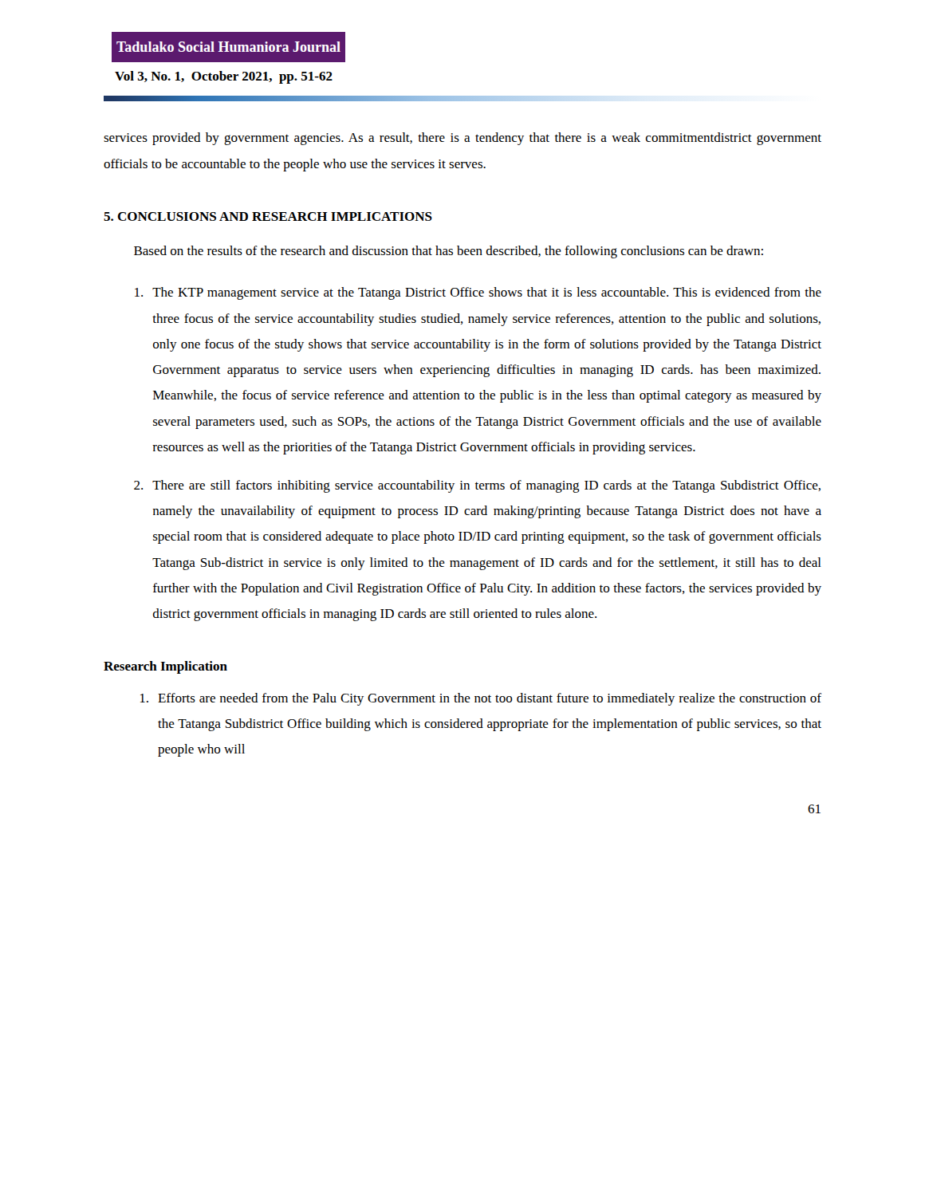Tadulako Social Humaniora Journal
Vol 3, No. 1, October 2021, pp. 51-62
services provided by government agencies. As a result, there is a tendency that there is a weak commitmentdistrict government officials to be accountable to the people who use the services it serves.
5. CONCLUSIONS AND RESEARCH IMPLICATIONS
Based on the results of the research and discussion that has been described, the following conclusions can be drawn:
The KTP management service at the Tatanga District Office shows that it is less accountable. This is evidenced from the three focus of the service accountability studies studied, namely service references, attention to the public and solutions, only one focus of the study shows that service accountability is in the form of solutions provided by the Tatanga District Government apparatus to service users when experiencing difficulties in managing ID cards. has been maximized. Meanwhile, the focus of service reference and attention to the public is in the less than optimal category as measured by several parameters used, such as SOPs, the actions of the Tatanga District Government officials and the use of available resources as well as the priorities of the Tatanga District Government officials in providing services.
There are still factors inhibiting service accountability in terms of managing ID cards at the Tatanga Subdistrict Office, namely the unavailability of equipment to process ID card making/printing because Tatanga District does not have a special room that is considered adequate to place photo ID/ID card printing equipment, so the task of government officials Tatanga Sub-district in service is only limited to the management of ID cards and for the settlement, it still has to deal further with the Population and Civil Registration Office of Palu City. In addition to these factors, the services provided by district government officials in managing ID cards are still oriented to rules alone.
Research Implication
Efforts are needed from the Palu City Government in the not too distant future to immediately realize the construction of the Tatanga Subdistrict Office building which is considered appropriate for the implementation of public services, so that people who will
61